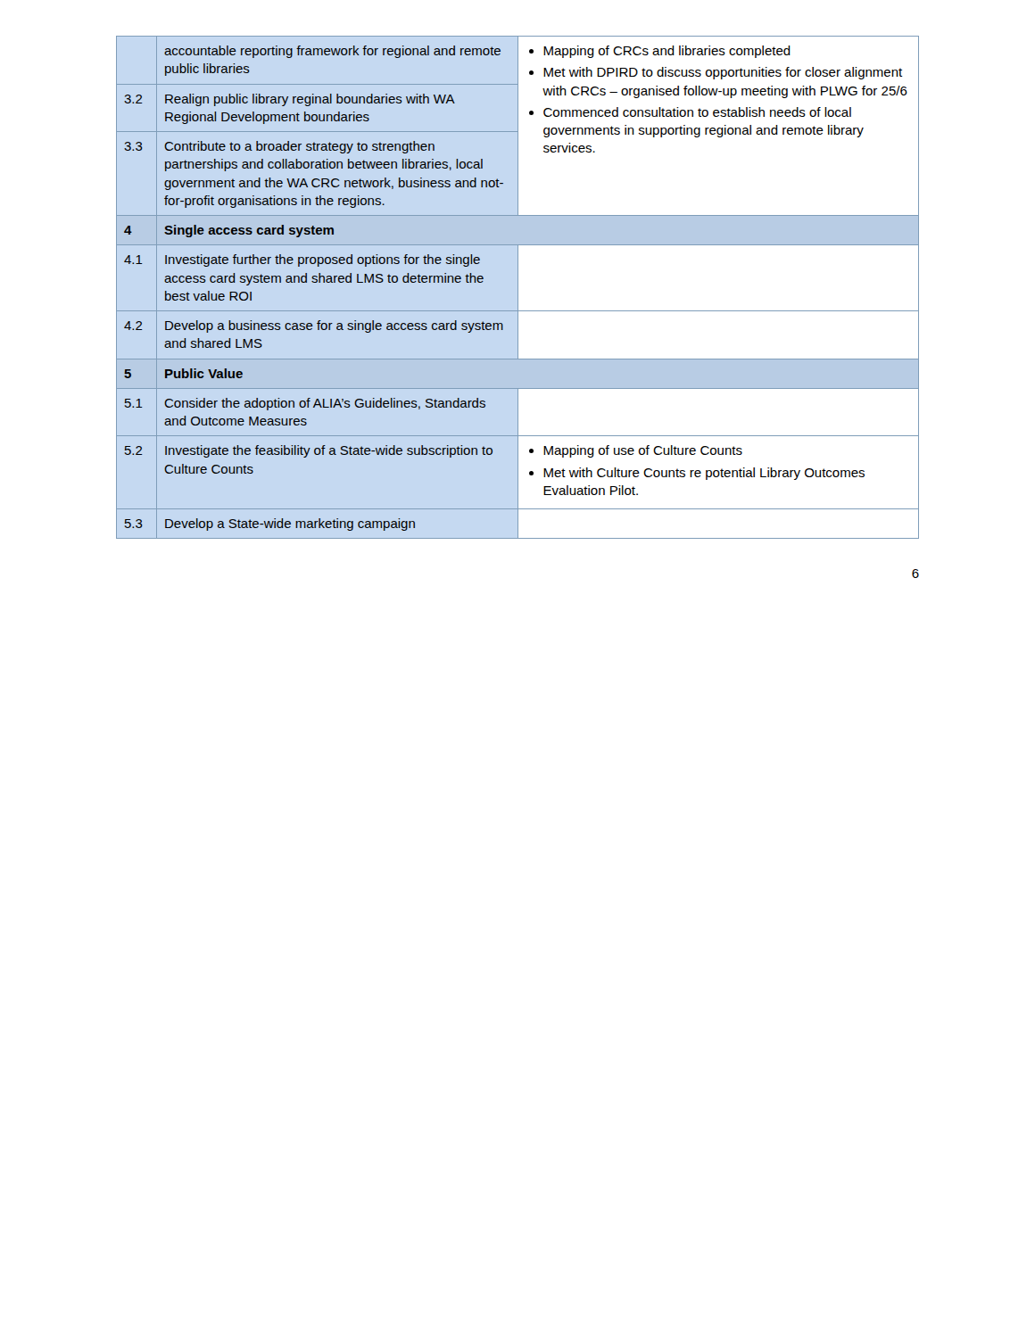| | accountable reporting framework for regional and remote public libraries | Mapping of CRCs and libraries completed Met with DPIRD to discuss opportunities for closer alignment with CRCs – organised follow-up meeting with PLWG for 25/6 Commenced consultation to establish needs of local governments in supporting regional and remote library services. |
| 3.2 | Realign public library reginal boundaries with WA Regional Development boundaries |
| 3.3 | Contribute to a broader strategy to strengthen partnerships and collaboration between libraries, local government and the WA CRC network, business and not-for-profit organisations in the regions. |
| 4 | Single access card system |
| 4.1 | Investigate further the proposed options for the single access card system and shared LMS to determine the best value ROI | |
| 4.2 | Develop a business case for a single access card system and shared LMS | |
| 5 | Public Value |
| 5.1 | Consider the adoption of ALIA’s Guidelines, Standards and Outcome Measures | |
| 5.2 | Investigate the feasibility of a State-wide subscription to Culture Counts | Mapping of use of Culture Counts Met with Culture Counts re potential Library Outcomes Evaluation Pilot. |
| 5.3 | Develop a State-wide marketing campaign | |
6